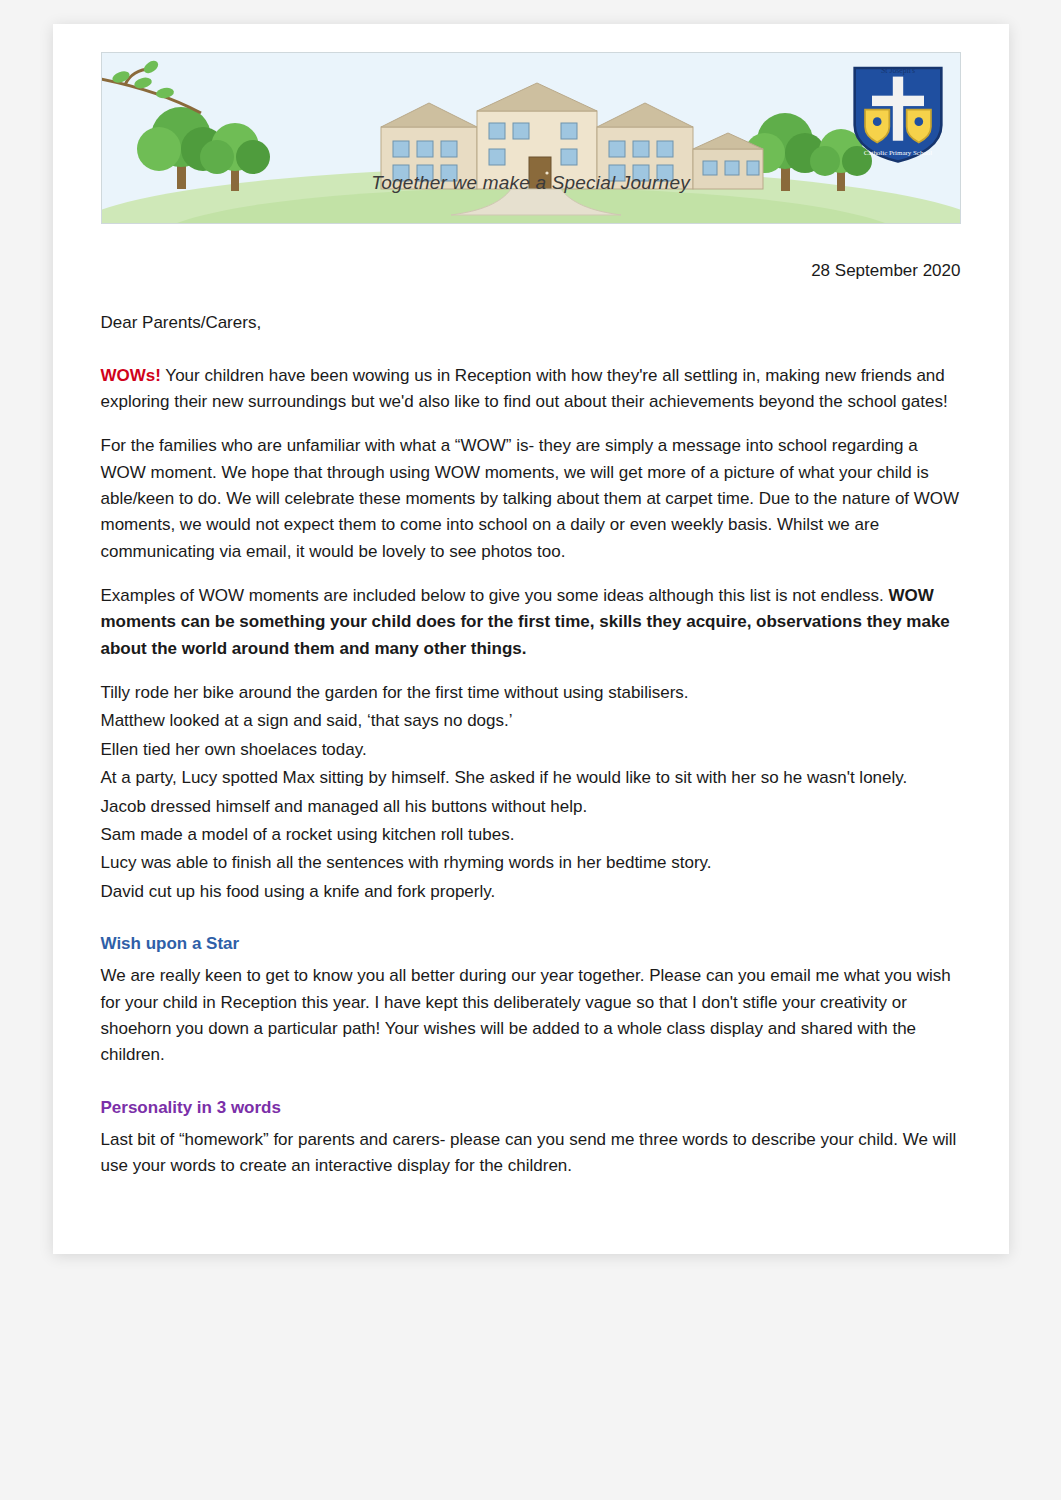St Joseph's Catholic Primary School
Together we make a Special Journey
28 September 2020
Dear Parents/Carers,
WOWs! Your children have been wowing us in Reception with how they're all settling in, making new friends and exploring their new surroundings but we'd also like to find out about their achievements beyond the school gates!
For the families who are unfamiliar with what a “WOW” is- they are simply a message into school regarding a WOW moment. We hope that through using WOW moments, we will get more of a picture of what your child is able/keen to do. We will celebrate these moments by talking about them at carpet time. Due to the nature of WOW moments, we would not expect them to come into school on a daily or even weekly basis. Whilst we are communicating via email, it would be lovely to see photos too.
Examples of WOW moments are included below to give you some ideas although this list is not endless. WOW moments can be something your child does for the first time, skills they acquire, observations they make about the world around them and many other things.
Tilly rode her bike around the garden for the first time without using stabilisers.
Matthew looked at a sign and said, ‘that says no dogs.’
Ellen tied her own shoelaces today.
At a party, Lucy spotted Max sitting by himself. She asked if he would like to sit with her so he wasn't lonely.
Jacob dressed himself and managed all his buttons without help.
Sam made a model of a rocket using kitchen roll tubes.
Lucy was able to finish all the sentences with rhyming words in her bedtime story.
David cut up his food using a knife and fork properly.
Wish upon a Star
We are really keen to get to know you all better during our year together. Please can you email me what you wish for your child in Reception this year. I have kept this deliberately vague so that I don't stifle your creativity or shoehorn you down a particular path! Your wishes will be added to a whole class display and shared with the children.
Personality in 3 words
Last bit of “homework” for parents and carers- please can you send me three words to describe your child. We will use your words to create an interactive display for the children.